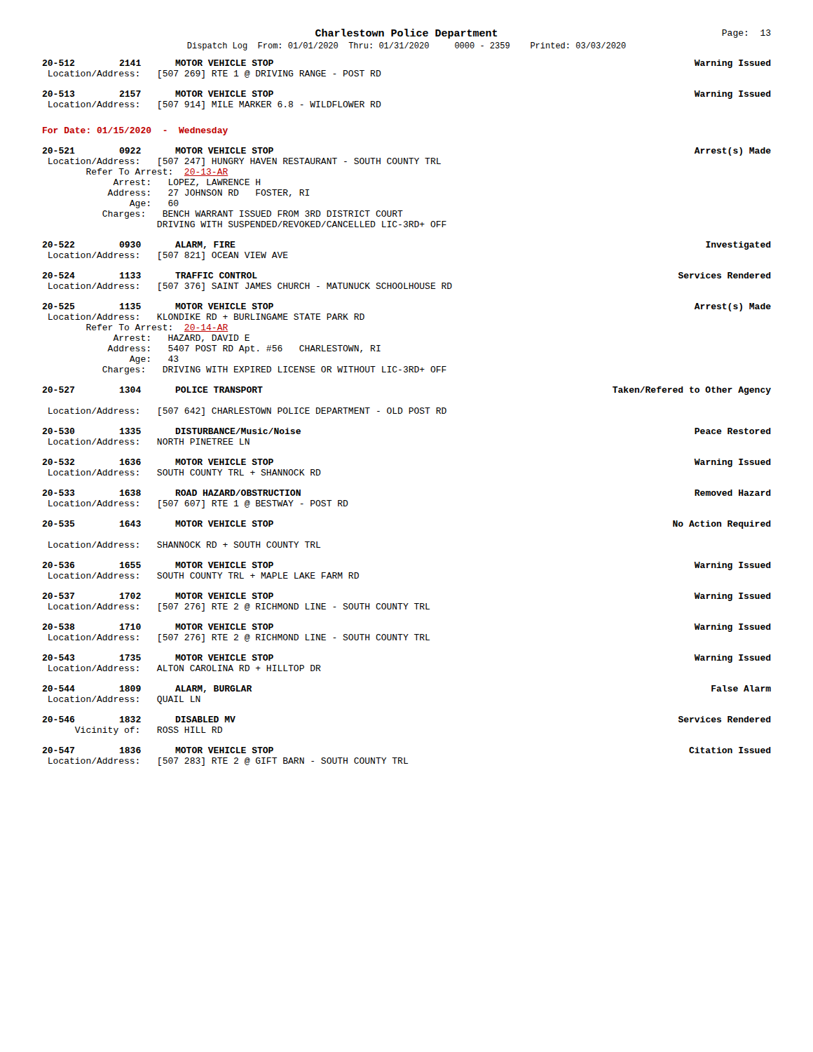Charlestown Police DepartmentPage: 13
Dispatch Log From: 01/01/2020 Thru: 01/31/2020 0000 - 2359 Printed: 03/03/2020
20-5122141 MOTOR VEHICLE STOP Warning Issued
Location/Address: [507 269] RTE 1 @ DRIVING RANGE - POST RD
20-5132157 MOTOR VEHICLE STOP Warning Issued
Location/Address: [507 914] MILE MARKER 6.8 - WILDFLOWER RD
For Date: 01/15/2020 - Wednesday
20-5210922 MOTOR VEHICLE STOP Arrest(s) Made
Location/Address: [507 247] HUNGRY HAVEN RESTAURANT - SOUTH COUNTY TRL
Refer To Arrest: 20-13-AR
Arrest: LOPEZ, LAWRENCE H
Address: 27 JOHNSON RD FOSTER, RI
Age: 60
Charges: BENCH WARRANT ISSUED FROM 3RD DISTRICT COURT
DRIVING WITH SUSPENDED/REVOKED/CANCELLED LIC-3RD+ OFF
20-5220930 ALARM, FIRE Investigated
Location/Address: [507 821] OCEAN VIEW AVE
20-5241133 TRAFFIC CONTROL Services Rendered
Location/Address: [507 376] SAINT JAMES CHURCH - MATUNUCK SCHOOLHOUSE RD
20-5251135 MOTOR VEHICLE STOP Arrest(s) Made
Location/Address: KLONDIKE RD + BURLINGAME STATE PARK RD
Refer To Arrest: 20-14-AR
Arrest: HAZARD, DAVID E
Address: 5407 POST RD Apt. #56 CHARLESTOWN, RI
Age: 43
Charges: DRIVING WITH EXPIRED LICENSE OR WITHOUT LIC-3RD+ OFF
20-5271304 POLICE TRANSPORT Taken/Refered to Other Agency
Location/Address: [507 642] CHARLESTOWN POLICE DEPARTMENT - OLD POST RD
20-5301335 DISTURBANCE/Music/Noise Peace Restored
Location/Address: NORTH PINETREE LN
20-5321636 MOTOR VEHICLE STOP Warning Issued
Location/Address: SOUTH COUNTY TRL + SHANNOCK RD
20-5331638 ROAD HAZARD/OBSTRUCTION Removed Hazard
Location/Address: [507 607] RTE 1 @ BESTWAY - POST RD
20-5351643 MOTOR VEHICLE STOP No Action Required
Location/Address: SHANNOCK RD + SOUTH COUNTY TRL
20-5361655 MOTOR VEHICLE STOP Warning Issued
Location/Address: SOUTH COUNTY TRL + MAPLE LAKE FARM RD
20-5371702 MOTOR VEHICLE STOP Warning Issued
Location/Address: [507 276] RTE 2 @ RICHMOND LINE - SOUTH COUNTY TRL
20-5381710 MOTOR VEHICLE STOP Warning Issued
Location/Address: [507 276] RTE 2 @ RICHMOND LINE - SOUTH COUNTY TRL
20-5431735 MOTOR VEHICLE STOP Warning Issued
Location/Address: ALTON CAROLINA RD + HILLTOP DR
20-5441809 ALARM, BURGLAR False Alarm
Location/Address: QUAIL LN
20-5461832 DISABLED MV Services Rendered
Vicinity of: ROSS HILL RD
20-5471836 MOTOR VEHICLE STOP Citation Issued
Location/Address: [507 283] RTE 2 @ GIFT BARN - SOUTH COUNTY TRL